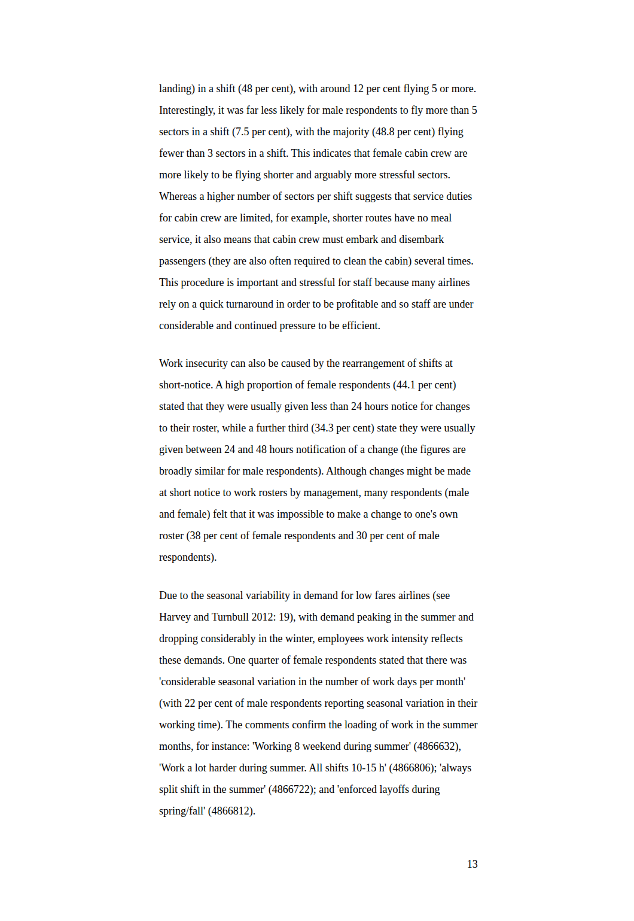landing) in a shift (48 per cent), with around 12 per cent flying 5 or more. Interestingly, it was far less likely for male respondents to fly more than 5 sectors in a shift (7.5 per cent), with the majority (48.8 per cent) flying fewer than 3 sectors in a shift. This indicates that female cabin crew are more likely to be flying shorter and arguably more stressful sectors. Whereas a higher number of sectors per shift suggests that service duties for cabin crew are limited, for example, shorter routes have no meal service, it also means that cabin crew must embark and disembark passengers (they are also often required to clean the cabin) several times. This procedure is important and stressful for staff because many airlines rely on a quick turnaround in order to be profitable and so staff are under considerable and continued pressure to be efficient.
Work insecurity can also be caused by the rearrangement of shifts at short-notice. A high proportion of female respondents (44.1 per cent) stated that they were usually given less than 24 hours notice for changes to their roster, while a further third (34.3 per cent) state they were usually given between 24 and 48 hours notification of a change (the figures are broadly similar for male respondents). Although changes might be made at short notice to work rosters by management, many respondents (male and female) felt that it was impossible to make a change to one's own roster (38 per cent of female respondents and 30 per cent of male respondents).
Due to the seasonal variability in demand for low fares airlines (see Harvey and Turnbull 2012: 19), with demand peaking in the summer and dropping considerably in the winter, employees work intensity reflects these demands. One quarter of female respondents stated that there was 'considerable seasonal variation in the number of work days per month' (with 22 per cent of male respondents reporting seasonal variation in their working time). The comments confirm the loading of work in the summer months, for instance: 'Working 8 weekend during summer' (4866632), 'Work a lot harder during summer. All shifts 10-15 h' (4866806); 'always split shift in the summer' (4866722); and 'enforced layoffs during spring/fall' (4866812).
13